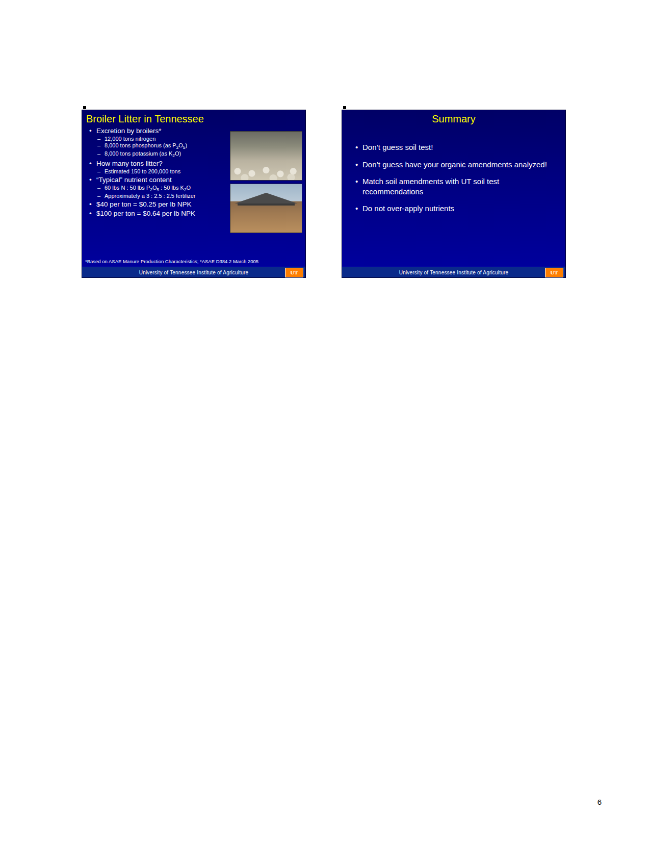Broiler Litter in Tennessee
Excretion by broilers*
12,000 tons nitrogen
8,000 tons phosphorus (as P2O5)
8,000 tons potassium (as K2O)
How many tons litter?
Estimated 150 to 200,000 tons
“Typical” nutrient content
60 lbs N : 50 lbs P2O5 : 50 lbs K2O
Approximately a 3 : 2.5 : 2.5 fertilizer
$40 per ton = $0.25 per lb NPK
$100 per ton = $0.64 per lb NPK
*Based on ASAE Manure Production Characteristics; *ASAE D384.2 March 2005
University of Tennessee Institute of Agriculture UT
Summary
Don’t guess soil test!
Don’t guess have your organic amendments analyzed!
Match soil amendments with UT soil test recommendations
Do not over-apply nutrients
University of Tennessee Institute of Agriculture UT
6